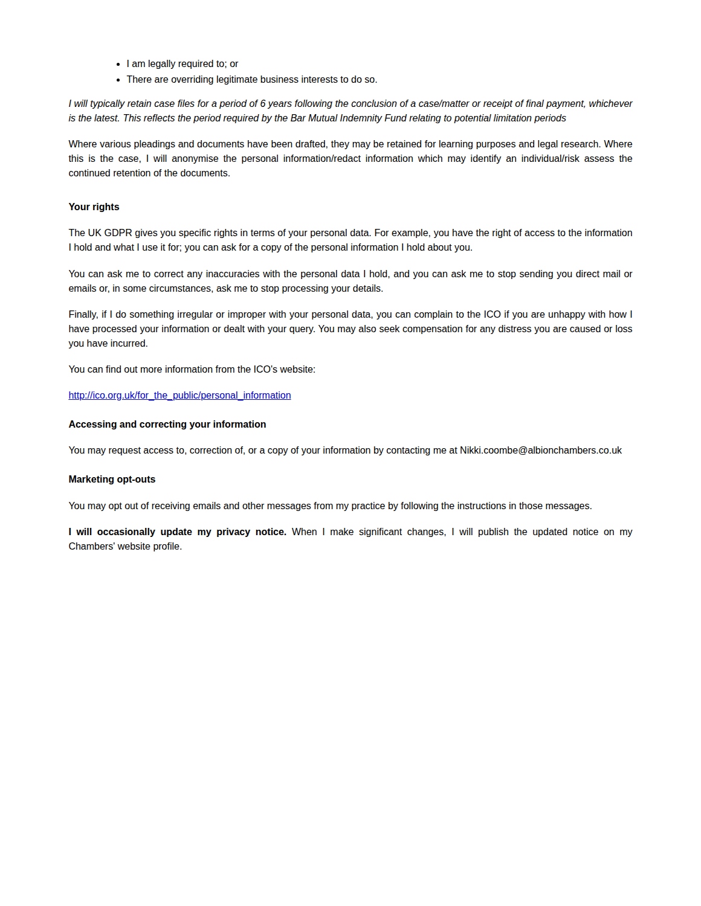I am legally required to; or
There are overriding legitimate business interests to do so.
I will typically retain case files for a period of 6 years following the conclusion of a case/matter or receipt of final payment, whichever is the latest. This reflects the period required by the Bar Mutual Indemnity Fund relating to potential limitation periods
Where various pleadings and documents have been drafted, they may be retained for learning purposes and legal research. Where this is the case, I will anonymise the personal information/redact information which may identify an individual/risk assess the continued retention of the documents.
Your rights
The UK GDPR gives you specific rights in terms of your personal data. For example, you have the right of access to the information I hold and what I use it for; you can ask for a copy of the personal information I hold about you.
You can ask me to correct any inaccuracies with the personal data I hold, and you can ask me to stop sending you direct mail or emails or, in some circumstances, ask me to stop processing your details.
Finally, if I do something irregular or improper with your personal data, you can complain to the ICO if you are unhappy with how I have processed your information or dealt with your query. You may also seek compensation for any distress you are caused or loss you have incurred.
You can find out more information from the ICO's website:
http://ico.org.uk/for_the_public/personal_information
Accessing and correcting your information
You may request access to, correction of, or a copy of your information by contacting me at Nikki.coombe@albionchambers.co.uk
Marketing opt-outs
You may opt out of receiving emails and other messages from my practice by following the instructions in those messages.
I will occasionally update my privacy notice. When I make significant changes, I will publish the updated notice on my Chambers' website profile.